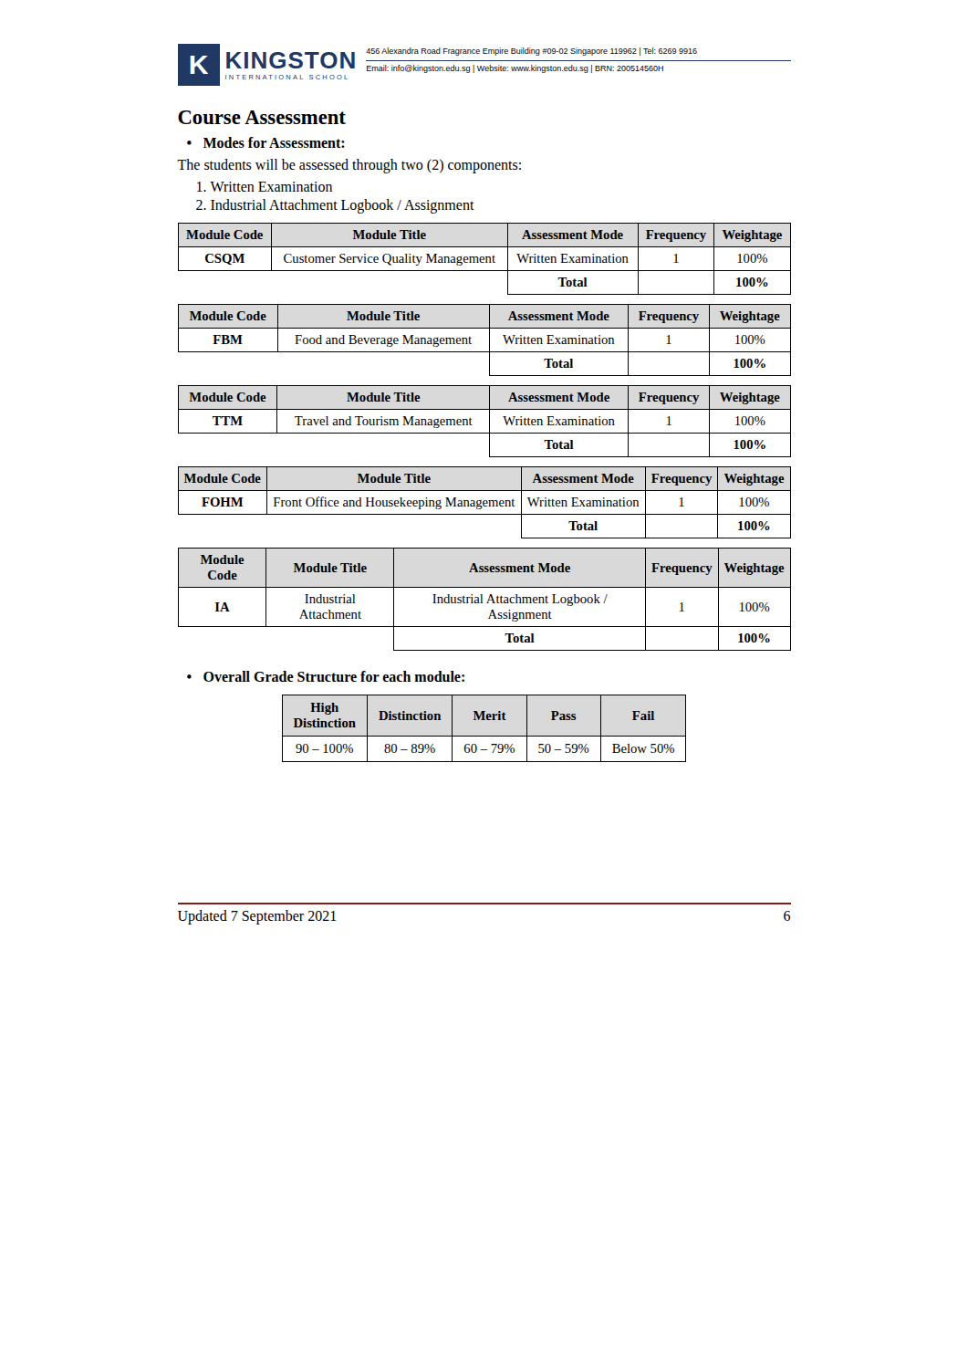K
KINGSTON
INTERNATIONAL SCHOOL
456 Alexandra Road Fragrance Empire Building #09-02 Singapore 119962 | Tel: 6269 9916
Email: info@kingston.edu.sg | Website: www.kingston.edu.sg | BRN: 200514560H
Course Assessment
Modes for Assessment:
The students will be assessed through two (2) components:
Written Examination
Industrial Attachment Logbook / Assignment
| Module Code | Module Title | Assessment Mode | Frequency | Weightage |
| --- | --- | --- | --- | --- |
| CSQM | Customer Service Quality Management | Written Examination | 1 | 100% |
| | | Total | | 100% |
| Module Code | Module Title | Assessment Mode | Frequency | Weightage |
| --- | --- | --- | --- | --- |
| FBM | Food and Beverage Management | Written Examination | 1 | 100% |
| | | Total | | 100% |
| Module Code | Module Title | Assessment Mode | Frequency | Weightage |
| --- | --- | --- | --- | --- |
| TTM | Travel and Tourism Management | Written Examination | 1 | 100% |
| | | Total | | 100% |
| Module Code | Module Title | Assessment Mode | Frequency | Weightage |
| --- | --- | --- | --- | --- |
| FOHM | Front Office and Housekeeping Management | Written Examination | 1 | 100% |
| | | Total | | 100% |
| Module Code | Module Title | Assessment Mode | Frequency | Weightage |
| --- | --- | --- | --- | --- |
| IA | Industrial Attachment | Industrial Attachment Logbook / Assignment | 1 | 100% |
| | | Total | | 100% |
Overall Grade Structure for each module:
| High Distinction | Distinction | Merit | Pass | Fail |
| --- | --- | --- | --- | --- |
| 90 – 100% | 80 – 89% | 60 – 79% | 50 – 59% | Below 50% |
Updated 7 September 2021
6